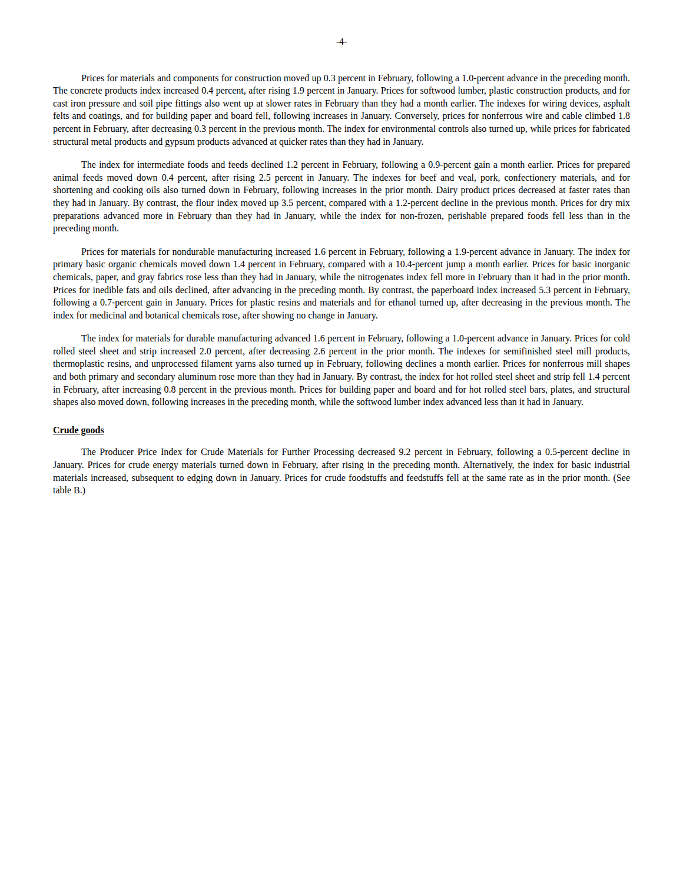-4-
Prices for materials and components for construction moved up 0.3 percent in February, following a 1.0-percent advance in the preceding month. The concrete products index increased 0.4 percent, after rising 1.9 percent in January. Prices for softwood lumber, plastic construction products, and for cast iron pressure and soil pipe fittings also went up at slower rates in February than they had a month earlier. The indexes for wiring devices, asphalt felts and coatings, and for building paper and board fell, following increases in January. Conversely, prices for nonferrous wire and cable climbed 1.8 percent in February, after decreasing 0.3 percent in the previous month. The index for environmental controls also turned up, while prices for fabricated structural metal products and gypsum products advanced at quicker rates than they had in January.
The index for intermediate foods and feeds declined 1.2 percent in February, following a 0.9-percent gain a month earlier. Prices for prepared animal feeds moved down 0.4 percent, after rising 2.5 percent in January. The indexes for beef and veal, pork, confectionery materials, and for shortening and cooking oils also turned down in February, following increases in the prior month. Dairy product prices decreased at faster rates than they had in January. By contrast, the flour index moved up 3.5 percent, compared with a 1.2-percent decline in the previous month. Prices for dry mix preparations advanced more in February than they had in January, while the index for non-frozen, perishable prepared foods fell less than in the preceding month.
Prices for materials for nondurable manufacturing increased 1.6 percent in February, following a 1.9-percent advance in January. The index for primary basic organic chemicals moved down 1.4 percent in February, compared with a 10.4-percent jump a month earlier. Prices for basic inorganic chemicals, paper, and gray fabrics rose less than they had in January, while the nitrogenates index fell more in February than it had in the prior month. Prices for inedible fats and oils declined, after advancing in the preceding month. By contrast, the paperboard index increased 5.3 percent in February, following a 0.7-percent gain in January. Prices for plastic resins and materials and for ethanol turned up, after decreasing in the previous month. The index for medicinal and botanical chemicals rose, after showing no change in January.
The index for materials for durable manufacturing advanced 1.6 percent in February, following a 1.0-percent advance in January. Prices for cold rolled steel sheet and strip increased 2.0 percent, after decreasing 2.6 percent in the prior month. The indexes for semifinished steel mill products, thermoplastic resins, and unprocessed filament yarns also turned up in February, following declines a month earlier. Prices for nonferrous mill shapes and both primary and secondary aluminum rose more than they had in January. By contrast, the index for hot rolled steel sheet and strip fell 1.4 percent in February, after increasing 0.8 percent in the previous month. Prices for building paper and board and for hot rolled steel bars, plates, and structural shapes also moved down, following increases in the preceding month, while the softwood lumber index advanced less than it had in January.
Crude goods
The Producer Price Index for Crude Materials for Further Processing decreased 9.2 percent in February, following a 0.5-percent decline in January. Prices for crude energy materials turned down in February, after rising in the preceding month. Alternatively, the index for basic industrial materials increased, subsequent to edging down in January. Prices for crude foodstuffs and feedstuffs fell at the same rate as in the prior month. (See table B.)